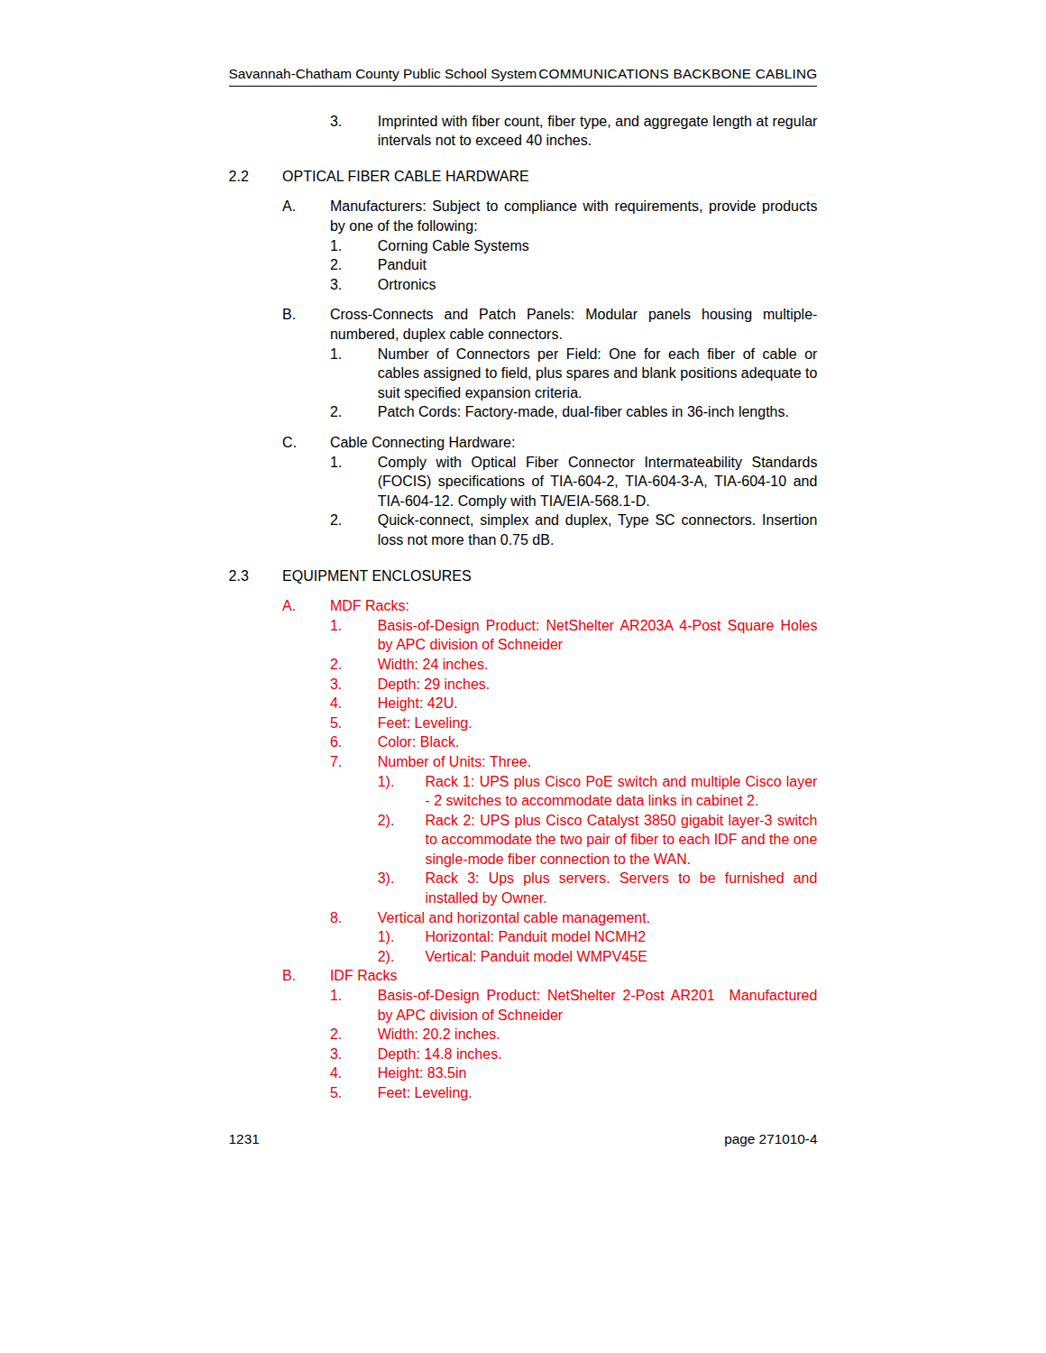Savannah-Chatham County Public School System
COMMUNICATIONS BACKBONE CABLING
3.
Imprinted with fiber count, fiber type, and aggregate length at regular intervals not to exceed 40 inches.
2.2
OPTICAL FIBER CABLE HARDWARE
A.
Manufacturers: Subject to compliance with requirements, provide products by one of the following:
1.
Corning Cable Systems
2.
Panduit
3.
Ortronics
B.
Cross-Connects and Patch Panels: Modular panels housing multiple-numbered, duplex cable connectors.
1.
Number of Connectors per Field: One for each fiber of cable or cables assigned to field, plus spares and blank positions adequate to suit specified expansion criteria.
2.
Patch Cords: Factory-made, dual-fiber cables in 36-inch lengths.
C.
Cable Connecting Hardware:
1.
Comply with Optical Fiber Connector Intermateability Standards (FOCIS) specifications of TIA-604-2, TIA-604-3-A, TIA-604-10 and TIA-604-12. Comply with TIA/EIA-568.1-D.
2.
Quick-connect, simplex and duplex, Type SC connectors. Insertion loss not more than 0.75 dB.
2.3
EQUIPMENT ENCLOSURES
A.
MDF Racks:
1.
Basis-of-Design Product: NetShelter AR203A 4-Post Square Holes by APC division of Schneider
2.
Width: 24 inches.
3.
Depth: 29 inches.
4.
Height: 42U.
5.
Feet: Leveling.
6.
Color: Black.
7.
Number of Units: Three.
1).
Rack 1: UPS plus Cisco PoE switch and multiple Cisco layer - 2 switches to accommodate data links in cabinet 2.
2).
Rack 2: UPS plus Cisco Catalyst 3850 gigabit layer-3 switch to accommodate the two pair of fiber to each IDF and the one single-mode fiber connection to the WAN.
3).
Rack 3: Ups plus servers. Servers to be furnished and installed by Owner.
8.
Vertical and horizontal cable management.
1).
Horizontal: Panduit model NCMH2
2).
Vertical: Panduit model WMPV45E
B.
IDF Racks
1.
Basis-of-Design Product: NetShelter 2-Post AR201 Manufactured by APC division of Schneider
2.
Width: 20.2 inches.
3.
Depth: 14.8 inches.
4.
Height: 83.5in
5.
Feet: Leveling.
1231
page 271010-4